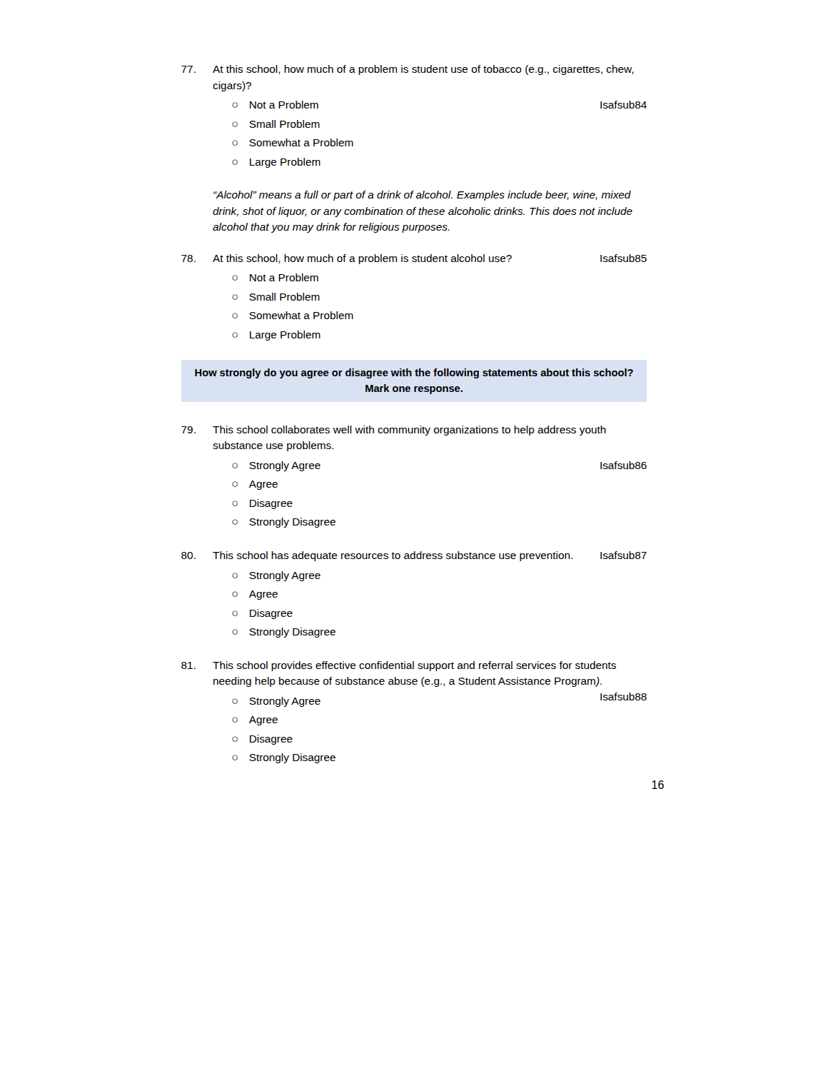77. At this school, how much of a problem is student use of tobacco (e.g., cigarettes, chew, cigars)?
Not a ProblemIsafsub84
Small Problem
Somewhat a Problem
Large Problem
“Alcohol” means a full or part of a drink of alcohol. Examples include beer, wine, mixed drink, shot of liquor, or any combination of these alcoholic drinks. This does not include alcohol that you may drink for religious purposes.
78. Isafsub85 At this school, how much of a problem is student alcohol use?
Not a Problem
Small Problem
Somewhat a Problem
Large Problem
How strongly do you agree or disagree with the following statements about this school? Mark one response.
79. This school collaborates well with community organizations to help address youth substance use problems.
Strongly AgreeIsafsub86
Agree
Disagree
Strongly Disagree
80. Isafsub87 This school has adequate resources to address substance use prevention.
Strongly Agree
Agree
Disagree
Strongly Disagree
81. This school provides effective confidential support and referral services for students needing help because of substance abuse (e.g., a Student Assistance Program).Isafsub88
Strongly Agree
Agree
Disagree
Strongly Disagree
16